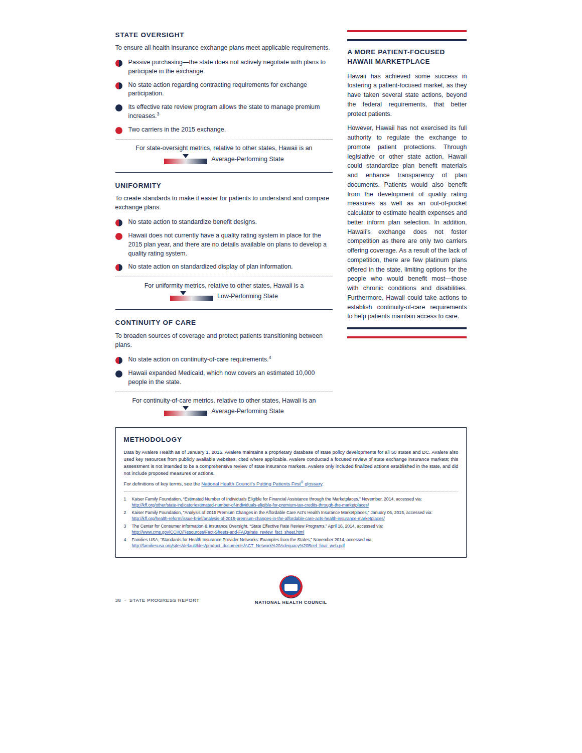State Oversight
To ensure all health insurance exchange plans meet applicable requirements.
Passive purchasing—the state does not actively negotiate with plans to participate in the exchange.
No state action regarding contracting requirements for exchange participation.
Its effective rate review program allows the state to manage premium increases.3
Two carriers in the 2015 exchange.
For state-oversight metrics, relative to other states, Hawaii is an
Average-Performing State
Uniformity
To create standards to make it easier for patients to understand and compare exchange plans.
No state action to standardize benefit designs.
Hawaii does not currently have a quality rating system in place for the 2015 plan year, and there are no details available on plans to develop a quality rating system.
No state action on standardized display of plan information.
For uniformity metrics, relative to other states, Hawaii is a
Low-Performing State
Continuity of Care
To broaden sources of coverage and protect patients transitioning between plans.
No state action on continuity-of-care requirements.4
Hawaii expanded Medicaid, which now covers an estimated 10,000 people in the state.
For continuity-of-care metrics, relative to other states, Hawaii is an
Average-Performing State
A More Patient-Focused Hawaii Marketplace
Hawaii has achieved some success in fostering a patient-focused market, as they have taken several state actions, beyond the federal requirements, that better protect patients.
However, Hawaii has not exercised its full authority to regulate the exchange to promote patient protections. Through legislative or other state action, Hawaii could standardize plan benefit materials and enhance transparency of plan documents. Patients would also benefit from the development of quality rating measures as well as an out-of-pocket calculator to estimate health expenses and better inform plan selection. In addition, Hawaii’s exchange does not foster competition as there are only two carriers offering coverage. As a result of the lack of competition, there are few platinum plans offered in the state, limiting options for the people who would benefit most—those with chronic conditions and disabilities. Furthermore, Hawaii could take actions to establish continuity-of-care requirements to help patients maintain access to care.
Methodology
Data by Avalere Health as of January 1, 2015. Avalere maintains a proprietary database of state policy developments for all 50 states and DC. Avalere also used key resources from publicly available websites, cited where applicable. Avalere conducted a focused review of state exchange insurance markets; this assessment is not intended to be a comprehensive review of state insurance markets. Avalere only included finalized actions established in the state, and did not include proposed measures or actions.
For definitions of key terms, see the National Health Council’s Putting Patients First® glossary.
Kaiser Family Foundation, “Estimated Number of Individuals Eligible for Financial Assistance through the Marketplaces,” November, 2014, accessed via: http://kff.org/other/state-indicator/estimated-number-of-individuals-eligible-for-premium-tax-credits-through-the-marketplaces/
Kaiser Family Foundation, “Analysis of 2015 Premium Changes in the Affordable Care Act’s Health Insurance Marketplaces,” January 06, 2015, accessed via: http://kff.org/health-reform/issue-brief/analysis-of-2015-premium-changes-in-the-affordable-care-acts-health-insurance-marketplaces/
The Center for Consumer Information & Insurance Oversight, “State Effective Rate Review Programs,” April 16, 2014, accessed via: http://www.cms.gov/CCIIO/Resources/Fact-Sheets-and-FAQs/rate_review_fact_sheet.html
Families USA, “Standards for Health Insurance Provider Networks: Examples from the States,” November 2014, accessed via: http://familiesusa.org/sites/default/files/product_documents/ACT_Network%20Adequacy%20Brief_final_web.pdf
38 · STATE PROGRESS REPORT
NATIONAL HEALTH COUNCIL